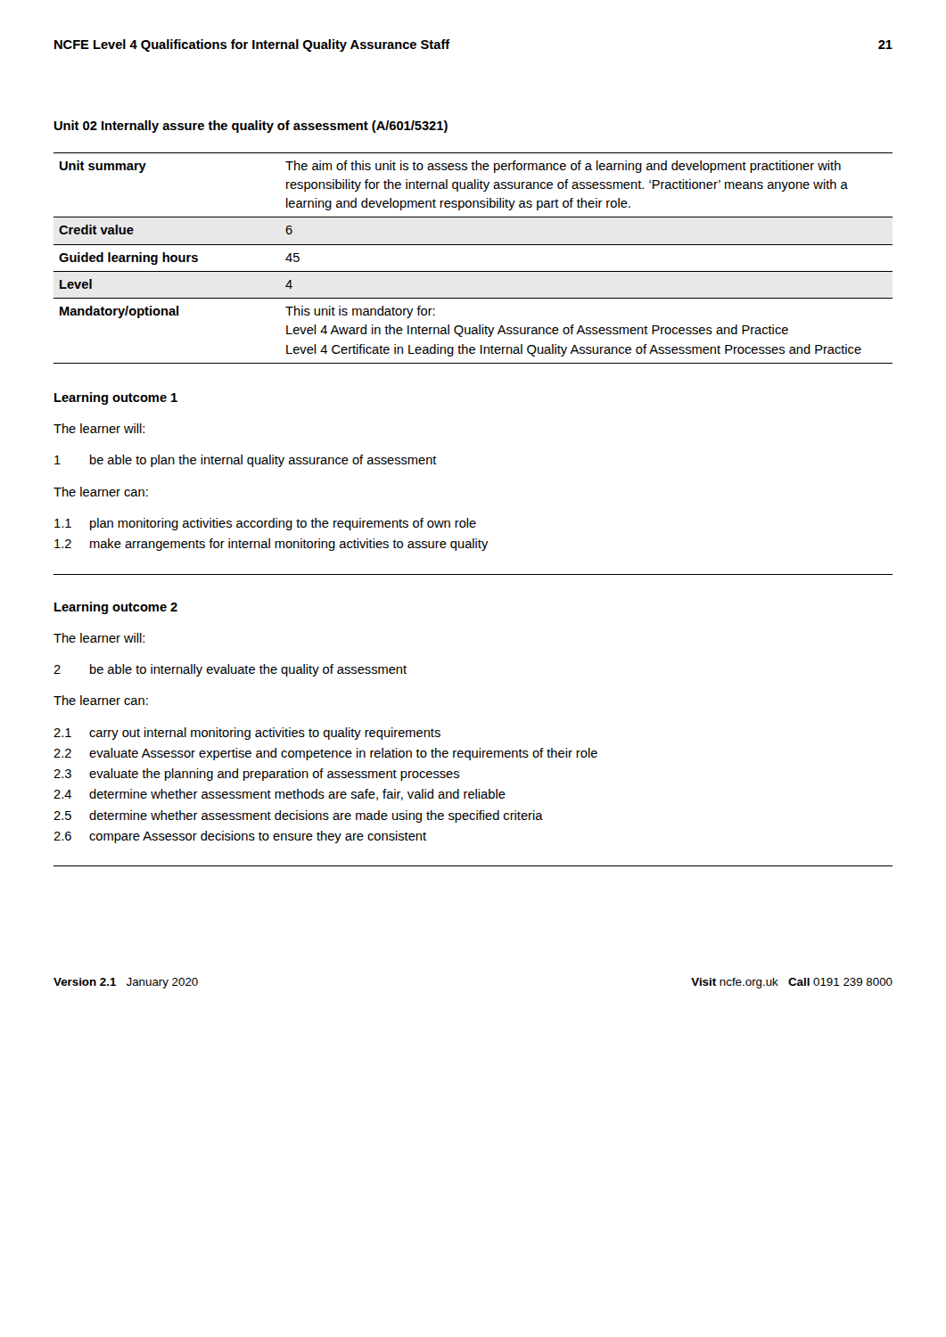NCFE Level 4 Qualifications for Internal Quality Assurance Staff 21
Unit 02 Internally assure the quality of assessment (A/601/5321)
| Unit summary | The aim of this unit is to assess the performance of a learning and development practitioner with responsibility for the internal quality assurance of assessment. ‘Practitioner’ means anyone with a learning and development responsibility as part of their role. |
| Credit value | 6 |
| Guided learning hours | 45 |
| Level | 4 |
| Mandatory/optional | This unit is mandatory for: Level 4 Award in the Internal Quality Assurance of Assessment Processes and Practice Level 4 Certificate in Leading the Internal Quality Assurance of Assessment Processes and Practice |
Learning outcome 1
The learner will:
1 be able to plan the internal quality assurance of assessment
The learner can:
1.1 plan monitoring activities according to the requirements of own role
1.2 make arrangements for internal monitoring activities to assure quality
Learning outcome 2
The learner will:
2 be able to internally evaluate the quality of assessment
The learner can:
2.1 carry out internal monitoring activities to quality requirements
2.2 evaluate Assessor expertise and competence in relation to the requirements of their role
2.3 evaluate the planning and preparation of assessment processes
2.4 determine whether assessment methods are safe, fair, valid and reliable
2.5 determine whether assessment decisions are made using the specified criteria
2.6 compare Assessor decisions to ensure they are consistent
Version 2.1 January 2020
Visit ncfe.org.uk Call 0191 239 8000